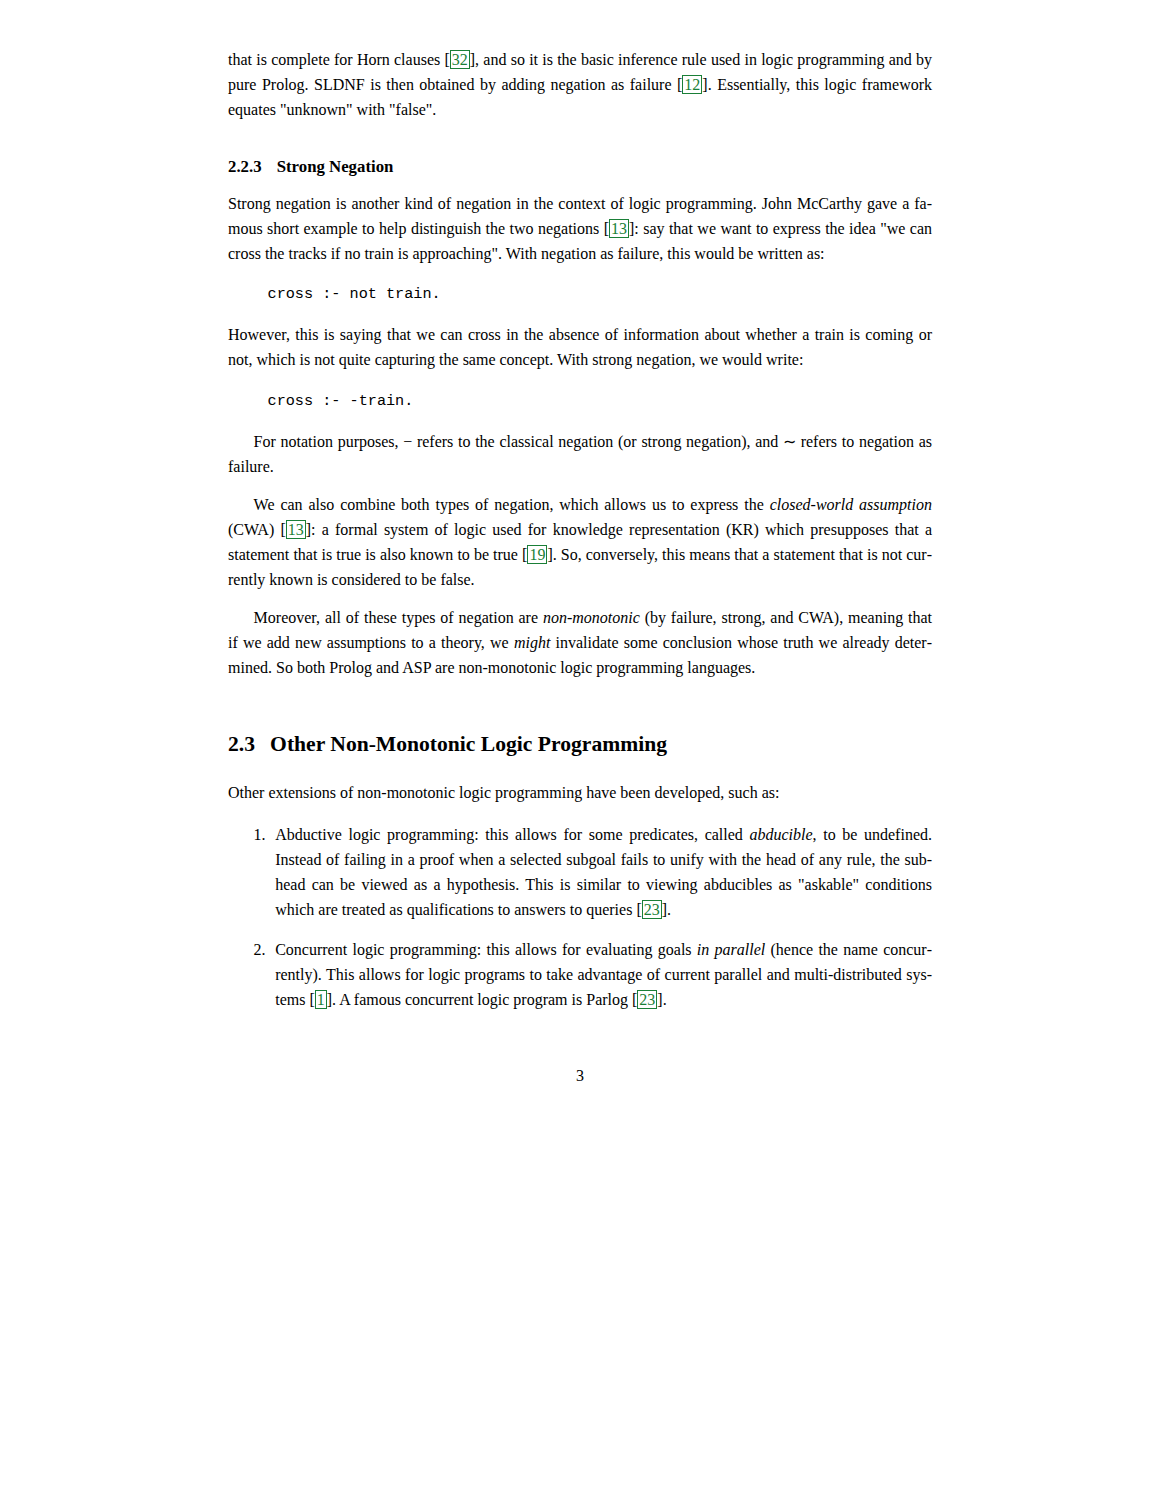that is complete for Horn clauses [32], and so it is the basic inference rule used in logic programming and by pure Prolog. SLDNF is then obtained by adding negation as failure [12]. Essentially, this logic framework equates "unknown" with "false".
2.2.3 Strong Negation
Strong negation is another kind of negation in the context of logic programming. John McCarthy gave a famous short example to help distinguish the two negations [13]: say that we want to express the idea "we can cross the tracks if no train is approaching". With negation as failure, this would be written as:
cross :- not train.
However, this is saying that we can cross in the absence of information about whether a train is coming or not, which is not quite capturing the same concept. With strong negation, we would write:
cross :- -train.
For notation purposes, − refers to the classical negation (or strong negation), and ∼ refers to negation as failure.
We can also combine both types of negation, which allows us to express the closed-world assumption (CWA) [13]: a formal system of logic used for knowledge representation (KR) which presupposes that a statement that is true is also known to be true [19]. So, conversely, this means that a statement that is not currently known is considered to be false.
Moreover, all of these types of negation are non-monotonic (by failure, strong, and CWA), meaning that if we add new assumptions to a theory, we might invalidate some conclusion whose truth we already determined. So both Prolog and ASP are non-monotonic logic programming languages.
2.3 Other Non-Monotonic Logic Programming
Other extensions of non-monotonic logic programming have been developed, such as:
Abductive logic programming: this allows for some predicates, called abducible, to be undefined. Instead of failing in a proof when a selected subgoal fails to unify with the head of any rule, the subhead can be viewed as a hypothesis. This is similar to viewing abducibles as "askable" conditions which are treated as qualifications to answers to queries [23].
Concurrent logic programming: this allows for evaluating goals in parallel (hence the name concurrently). This allows for logic programs to take advantage of current parallel and multi-distributed systems [1]. A famous concurrent logic program is Parlog [23].
3